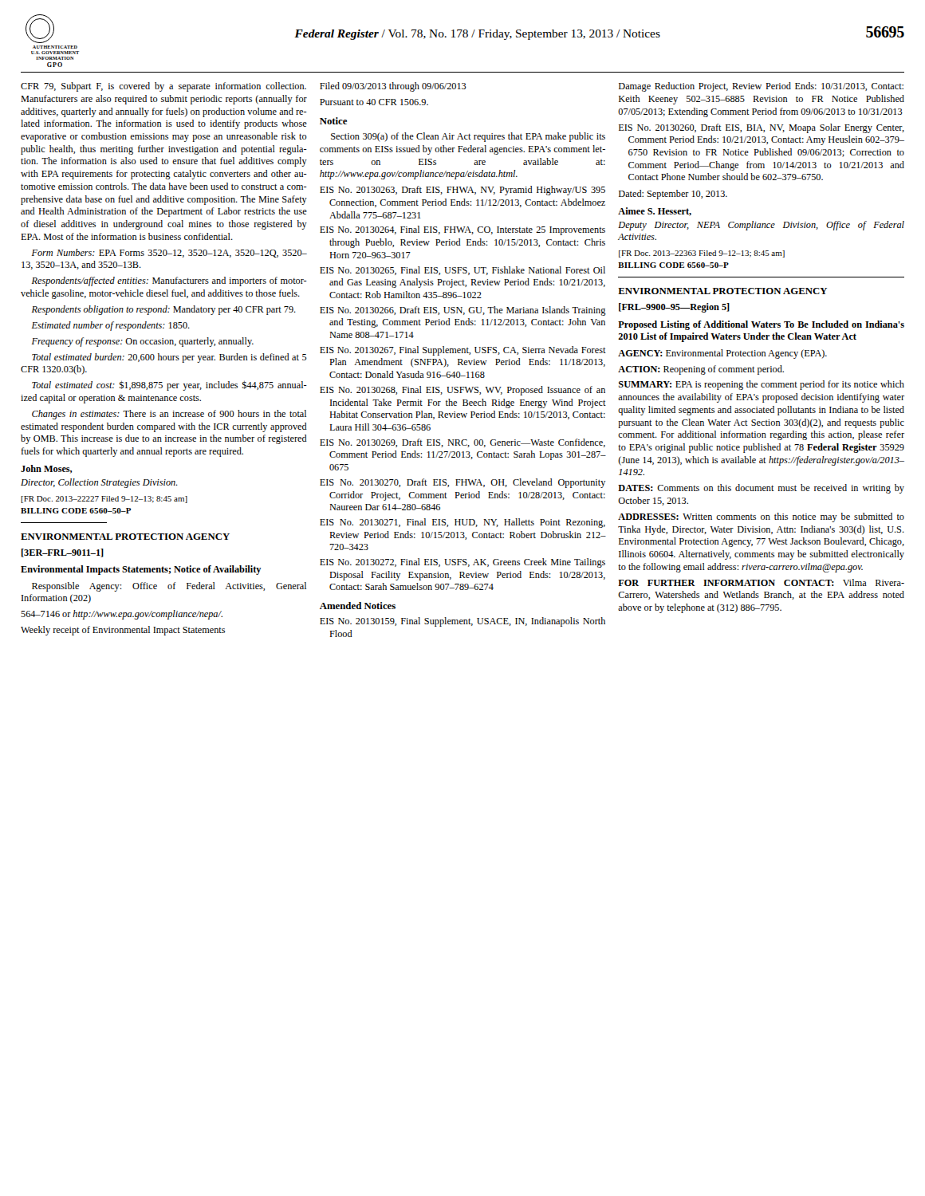Authenticated
U.S. Government
Information
GPO
Federal Register / Vol. 78, No. 178 / Friday, September 13, 2013 / Notices
56695
CFR 79, Subpart F, is covered by a separate information collection. Manufacturers are also required to submit periodic reports (annually for additives, quarterly and annually for fuels) on production volume and related information. The information is used to identify products whose evaporative or combustion emissions may pose an unreasonable risk to public health, thus meriting further investigation and potential regulation. The information is also used to ensure that fuel additives comply with EPA requirements for protecting catalytic converters and other automotive emission controls. The data have been used to construct a comprehensive data base on fuel and additive composition. The Mine Safety and Health Administration of the Department of Labor restricts the use of diesel additives in underground coal mines to those registered by EPA. Most of the information is business confidential.
Form Numbers: EPA Forms 3520–12, 3520–12A, 3520–12Q, 3520–13, 3520–13A, and 3520–13B.
Respondents/affected entities: Manufacturers and importers of motor-vehicle gasoline, motor-vehicle diesel fuel, and additives to those fuels.
Respondents obligation to respond: Mandatory per 40 CFR part 79.
Estimated number of respondents: 1850.
Frequency of response: On occasion, quarterly, annually.
Total estimated burden: 20,600 hours per year. Burden is defined at 5 CFR 1320.03(b).
Total estimated cost: $1,898,875 per year, includes $44,875 annualized capital or operation & maintenance costs.
Changes in estimates: There is an increase of 900 hours in the total estimated respondent burden compared with the ICR currently approved by OMB. This increase is due to an increase in the number of registered fuels for which quarterly and annual reports are required.
John Moses,
Director, Collection Strategies Division.
[FR Doc. 2013–22227 Filed 9–12–13; 8:45 am]
BILLING CODE 6560–50–P
ENVIRONMENTAL PROTECTION AGENCY
[3ER–FRL–9011–1]
Environmental Impacts Statements; Notice of Availability
Responsible Agency: Office of Federal Activities, General Information (202)
564–7146 or http://www.epa.gov/compliance/nepa/.
Weekly receipt of Environmental Impact Statements
Filed 09/03/2013 through 09/06/2013
Pursuant to 40 CFR 1506.9.
Notice
Section 309(a) of the Clean Air Act requires that EPA make public its comments on EISs issued by other Federal agencies. EPA's comment letters on EISs are available at: http://www.epa.gov/compliance/nepa/eisdata.html.
EIS No. 20130263, Draft EIS, FHWA, NV, Pyramid Highway/US 395 Connection, Comment Period Ends: 11/12/2013, Contact: Abdelmoez Abdalla 775–687–1231
EIS No. 20130264, Final EIS, FHWA, CO, Interstate 25 Improvements through Pueblo, Review Period Ends: 10/15/2013, Contact: Chris Horn 720–963–3017
EIS No. 20130265, Final EIS, USFS, UT, Fishlake National Forest Oil and Gas Leasing Analysis Project, Review Period Ends: 10/21/2013, Contact: Rob Hamilton 435–896–1022
EIS No. 20130266, Draft EIS, USN, GU, The Mariana Islands Training and Testing, Comment Period Ends: 11/12/2013, Contact: John Van Name 808–471–1714
EIS No. 20130267, Final Supplement, USFS, CA, Sierra Nevada Forest Plan Amendment (SNFPA), Review Period Ends: 11/18/2013, Contact: Donald Yasuda 916–640–1168
EIS No. 20130268, Final EIS, USFWS, WV, Proposed Issuance of an Incidental Take Permit For the Beech Ridge Energy Wind Project Habitat Conservation Plan, Review Period Ends: 10/15/2013, Contact: Laura Hill 304–636–6586
EIS No. 20130269, Draft EIS, NRC, 00, Generic—Waste Confidence, Comment Period Ends: 11/27/2013, Contact: Sarah Lopas 301–287–0675
EIS No. 20130270, Draft EIS, FHWA, OH, Cleveland Opportunity Corridor Project, Comment Period Ends: 10/28/2013, Contact: Naureen Dar 614–280–6846
EIS No. 20130271, Final EIS, HUD, NY, Halletts Point Rezoning, Review Period Ends: 10/15/2013, Contact: Robert Dobruskin 212–720–3423
EIS No. 20130272, Final EIS, USFS, AK, Greens Creek Mine Tailings Disposal Facility Expansion, Review Period Ends: 10/28/2013, Contact: Sarah Samuelson 907–789–6274
Amended Notices
EIS No. 20130159, Final Supplement, USACE, IN, Indianapolis North Flood
Damage Reduction Project, Review Period Ends: 10/31/2013, Contact: Keith Keeney 502–315–6885 Revision to FR Notice Published 07/05/2013; Extending Comment Period from 09/06/2013 to 10/31/2013
EIS No. 20130260, Draft EIS, BIA, NV, Moapa Solar Energy Center, Comment Period Ends: 10/21/2013, Contact: Amy Heuslein 602–379–6750 Revision to FR Notice Published 09/06/2013; Correction to Comment Period—Change from 10/14/2013 to 10/21/2013 and Contact Phone Number should be 602–379–6750.
Dated: September 10, 2013.
Aimee S. Hessert,
Deputy Director, NEPA Compliance Division, Office of Federal Activities.
[FR Doc. 2013–22363 Filed 9–12–13; 8:45 am]
BILLING CODE 6560–50–P
ENVIRONMENTAL PROTECTION AGENCY
[FRL–9900–95—Region 5]
Proposed Listing of Additional Waters To Be Included on Indiana's 2010 List of Impaired Waters Under the Clean Water Act
AGENCY: Environmental Protection Agency (EPA).
ACTION: Reopening of comment period.
SUMMARY: EPA is reopening the comment period for its notice which announces the availability of EPA's proposed decision identifying water quality limited segments and associated pollutants in Indiana to be listed pursuant to the Clean Water Act Section 303(d)(2), and requests public comment. For additional information regarding this action, please refer to EPA's original public notice published at 78 Federal Register 35929 (June 14, 2013), which is available at https://federalregister.gov/a/2013–14192.
DATES: Comments on this document must be received in writing by October 15, 2013.
ADDRESSES: Written comments on this notice may be submitted to Tinka Hyde, Director, Water Division, Attn: Indiana's 303(d) list, U.S. Environmental Protection Agency, 77 West Jackson Boulevard, Chicago, Illinois 60604. Alternatively, comments may be submitted electronically to the following email address: rivera-carrero.vilma@epa.gov.
FOR FURTHER INFORMATION CONTACT: Vilma Rivera-Carrero, Watersheds and Wetlands Branch, at the EPA address noted above or by telephone at (312) 886–7795.